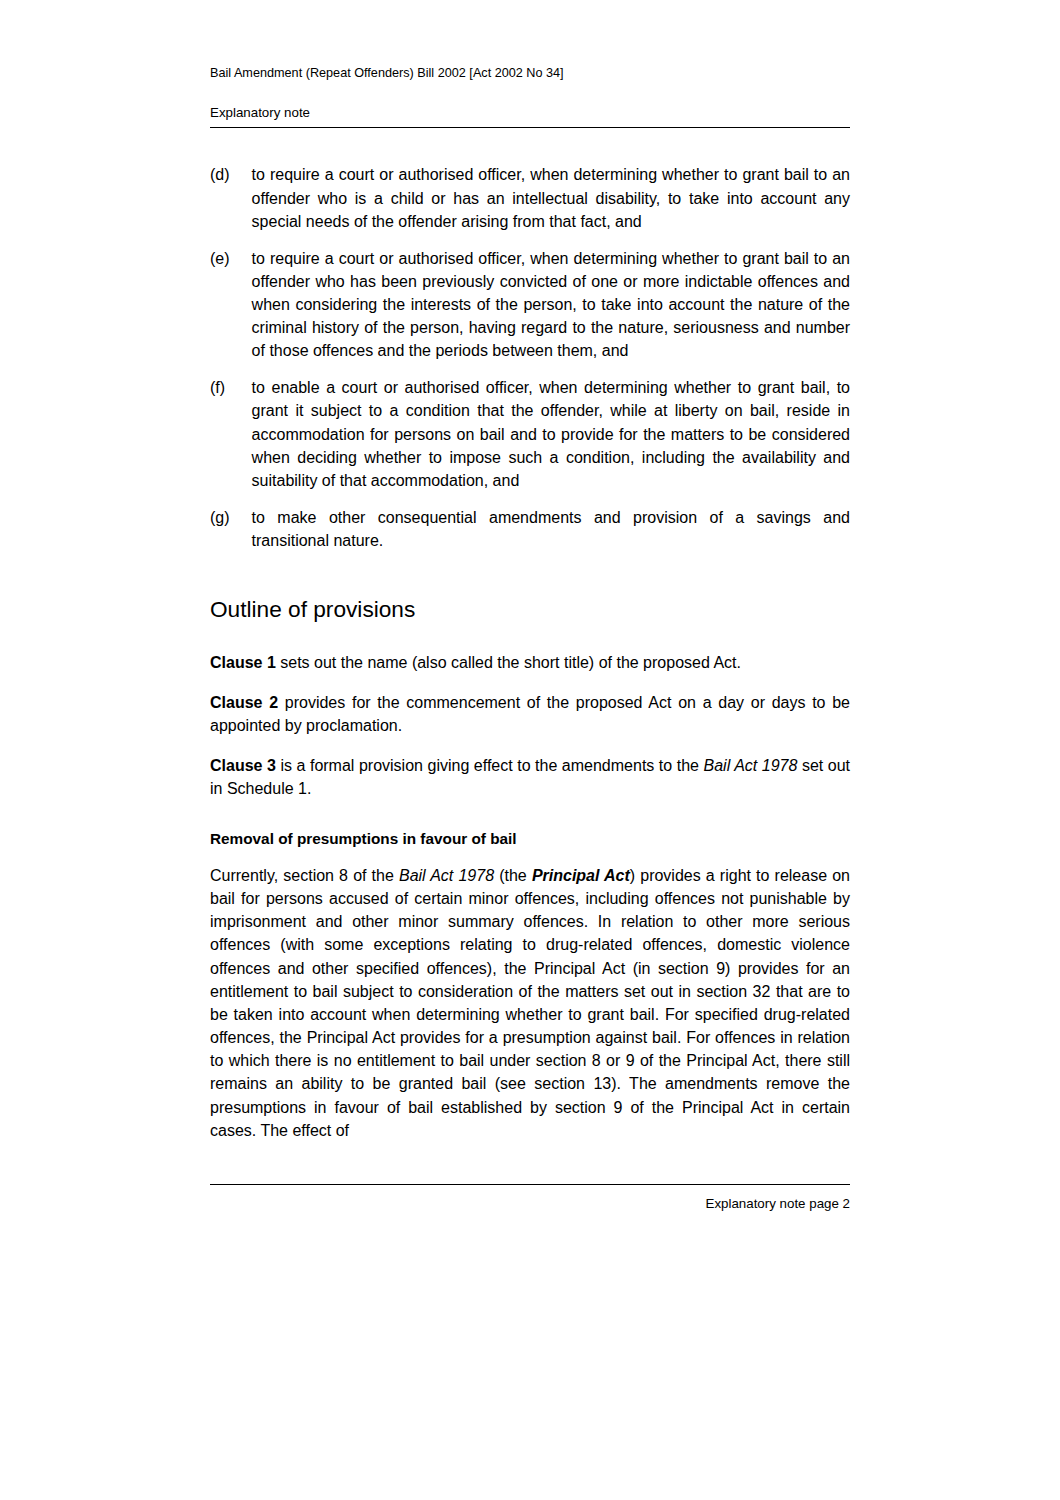Bail Amendment (Repeat Offenders) Bill 2002 [Act 2002 No 34]
Explanatory note
(d) to require a court or authorised officer, when determining whether to grant bail to an offender who is a child or has an intellectual disability, to take into account any special needs of the offender arising from that fact, and
(e) to require a court or authorised officer, when determining whether to grant bail to an offender who has been previously convicted of one or more indictable offences and when considering the interests of the person, to take into account the nature of the criminal history of the person, having regard to the nature, seriousness and number of those offences and the periods between them, and
(f) to enable a court or authorised officer, when determining whether to grant bail, to grant it subject to a condition that the offender, while at liberty on bail, reside in accommodation for persons on bail and to provide for the matters to be considered when deciding whether to impose such a condition, including the availability and suitability of that accommodation, and
(g) to make other consequential amendments and provision of a savings and transitional nature.
Outline of provisions
Clause 1 sets out the name (also called the short title) of the proposed Act.
Clause 2 provides for the commencement of the proposed Act on a day or days to be appointed by proclamation.
Clause 3 is a formal provision giving effect to the amendments to the Bail Act 1978 set out in Schedule 1.
Removal of presumptions in favour of bail
Currently, section 8 of the Bail Act 1978 (the Principal Act) provides a right to release on bail for persons accused of certain minor offences, including offences not punishable by imprisonment and other minor summary offences. In relation to other more serious offences (with some exceptions relating to drug-related offences, domestic violence offences and other specified offences), the Principal Act (in section 9) provides for an entitlement to bail subject to consideration of the matters set out in section 32 that are to be taken into account when determining whether to grant bail. For specified drug-related offences, the Principal Act provides for a presumption against bail. For offences in relation to which there is no entitlement to bail under section 8 or 9 of the Principal Act, there still remains an ability to be granted bail (see section 13). The amendments remove the presumptions in favour of bail established by section 9 of the Principal Act in certain cases. The effect of
Explanatory note page 2